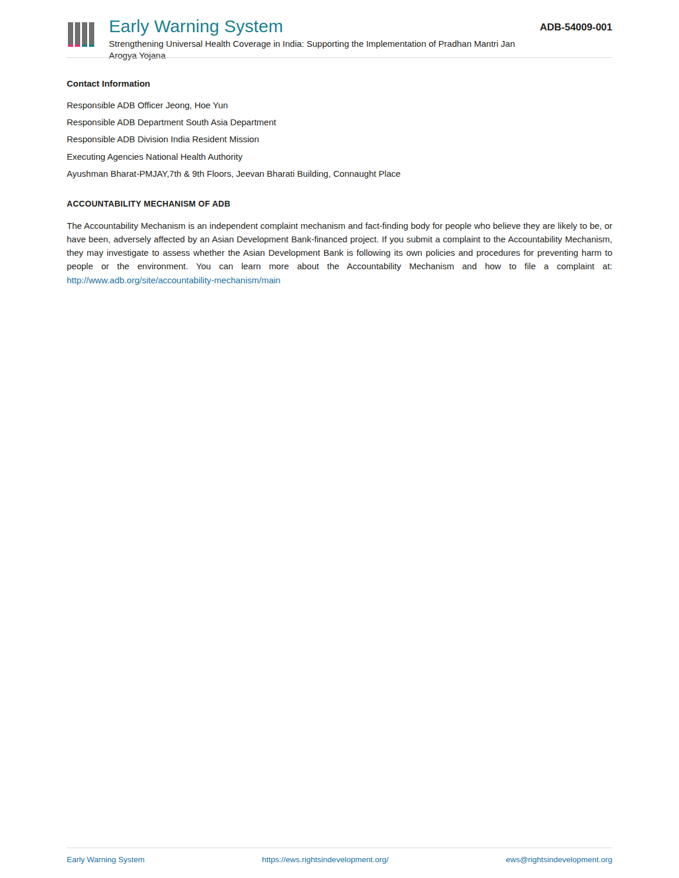Early Warning System
Strengthening Universal Health Coverage in India: Supporting the Implementation of Pradhan Mantri Jan Arogya Yojana
ADB-54009-001
Contact Information
Responsible ADB Officer Jeong, Hoe Yun
Responsible ADB Department South Asia Department
Responsible ADB Division India Resident Mission
Executing Agencies National Health Authority
Ayushman Bharat-PMJAY,7th & 9th Floors, Jeevan Bharati Building, Connaught Place
ACCOUNTABILITY MECHANISM OF ADB
The Accountability Mechanism is an independent complaint mechanism and fact-finding body for people who believe they are likely to be, or have been, adversely affected by an Asian Development Bank-financed project. If you submit a complaint to the Accountability Mechanism, they may investigate to assess whether the Asian Development Bank is following its own policies and procedures for preventing harm to people or the environment. You can learn more about the Accountability Mechanism and how to file a complaint at: http://www.adb.org/site/accountability-mechanism/main
Early Warning System
https://ews.rightsindevelopment.org/
ews@rightsindevelopment.org